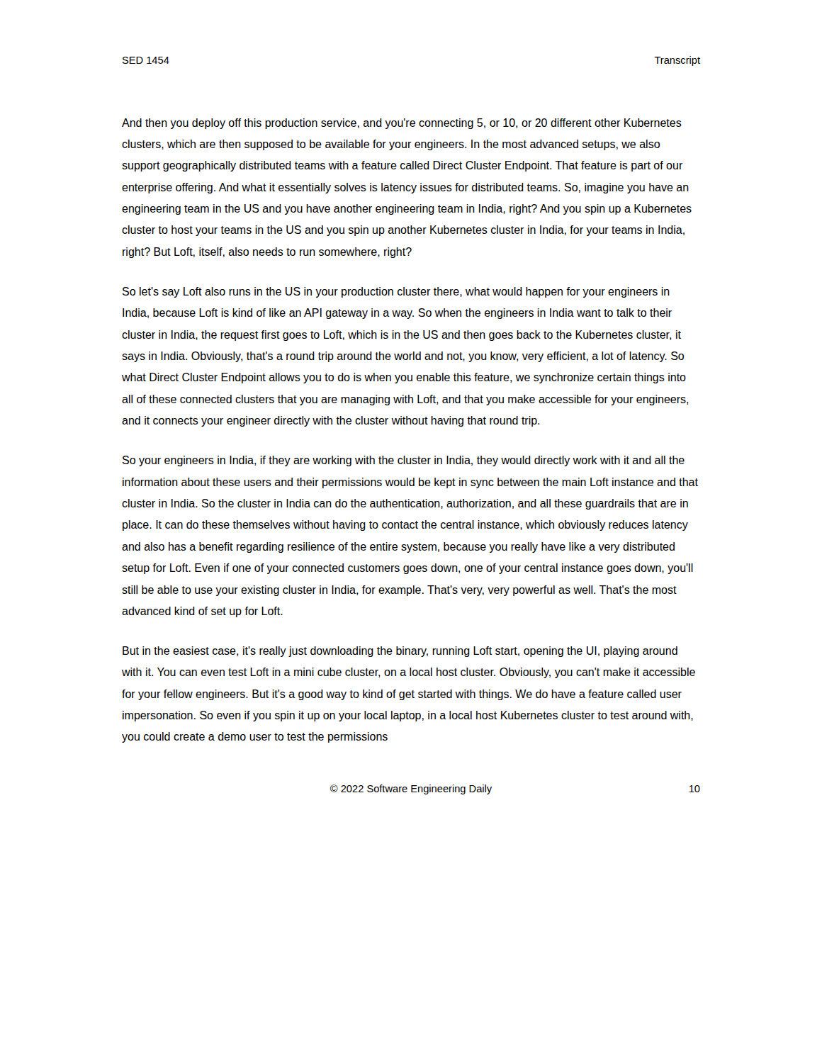SED 1454 Transcript
And then you deploy off this production service, and you're connecting 5, or 10, or 20 different other Kubernetes clusters, which are then supposed to be available for your engineers. In the most advanced setups, we also support geographically distributed teams with a feature called Direct Cluster Endpoint. That feature is part of our enterprise offering. And what it essentially solves is latency issues for distributed teams. So, imagine you have an engineering team in the US and you have another engineering team in India, right? And you spin up a Kubernetes cluster to host your teams in the US and you spin up another Kubernetes cluster in India, for your teams in India, right? But Loft, itself, also needs to run somewhere, right?
So let's say Loft also runs in the US in your production cluster there, what would happen for your engineers in India, because Loft is kind of like an API gateway in a way. So when the engineers in India want to talk to their cluster in India, the request first goes to Loft, which is in the US and then goes back to the Kubernetes cluster, it says in India. Obviously, that's a round trip around the world and not, you know, very efficient, a lot of latency. So what Direct Cluster Endpoint allows you to do is when you enable this feature, we synchronize certain things into all of these connected clusters that you are managing with Loft, and that you make accessible for your engineers, and it connects your engineer directly with the cluster without having that round trip.
So your engineers in India, if they are working with the cluster in India, they would directly work with it and all the information about these users and their permissions would be kept in sync between the main Loft instance and that cluster in India. So the cluster in India can do the authentication, authorization, and all these guardrails that are in place. It can do these themselves without having to contact the central instance, which obviously reduces latency and also has a benefit regarding resilience of the entire system, because you really have like a very distributed setup for Loft. Even if one of your connected customers goes down, one of your central instance goes down, you'll still be able to use your existing cluster in India, for example. That's very, very powerful as well. That's the most advanced kind of set up for Loft.
But in the easiest case, it's really just downloading the binary, running Loft start, opening the UI, playing around with it. You can even test Loft in a mini cube cluster, on a local host cluster. Obviously, you can't make it accessible for your fellow engineers. But it's a good way to kind of get started with things. We do have a feature called user impersonation. So even if you spin it up on your local laptop, in a local host Kubernetes cluster to test around with, you could create a demo user to test the permissions
© 2022 Software Engineering Daily 10